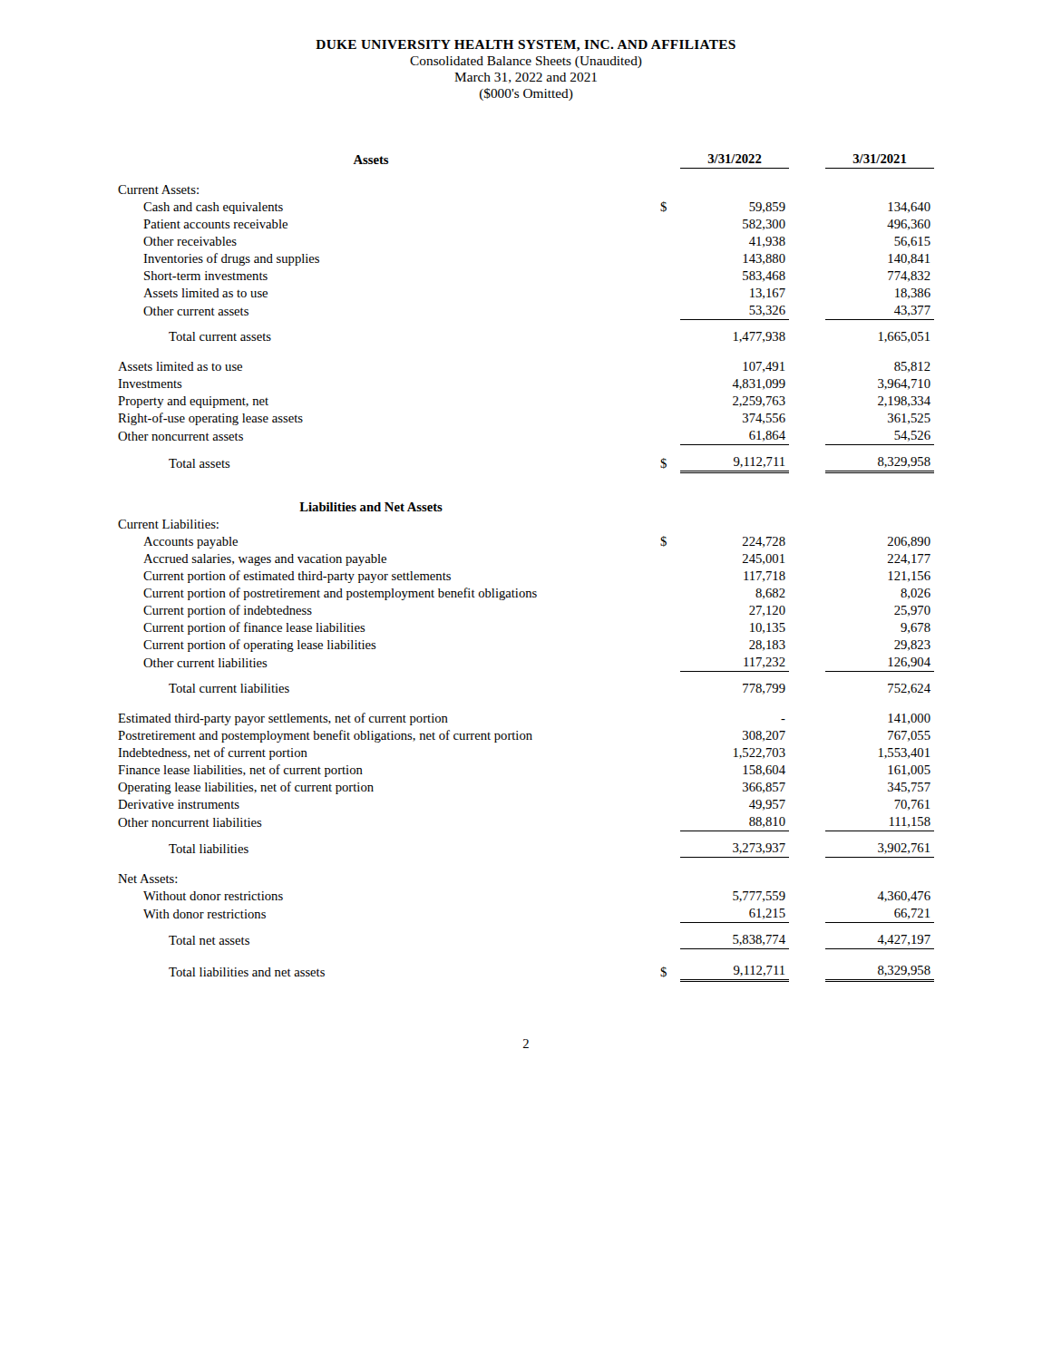DUKE UNIVERSITY HEALTH SYSTEM, INC. AND AFFILIATES
Consolidated Balance Sheets (Unaudited)
March 31, 2022 and 2021
($000's Omitted)
| Assets | | | 3/31/2022 | | 3/31/2021 |
| Current Assets: | | | | | |
| Cash and cash equivalents | | $ | 59,859 | | 134,640 |
| Patient accounts receivable | | | 582,300 | | 496,360 |
| Other receivables | | | 41,938 | | 56,615 |
| Inventories of drugs and supplies | | | 143,880 | | 140,841 |
| Short-term investments | | | 583,468 | | 774,832 |
| Assets limited as to use | | | 13,167 | | 18,386 |
| Other current assets | | | 53,326 | | 43,377 |
| Total current assets | | | 1,477,938 | | 1,665,051 |
| Assets limited as to use | | | 107,491 | | 85,812 |
| Investments | | | 4,831,099 | | 3,964,710 |
| Property and equipment, net | | | 2,259,763 | | 2,198,334 |
| Right-of-use operating lease assets | | | 374,556 | | 361,525 |
| Other noncurrent assets | | | 61,864 | | 54,526 |
| Total assets | | $ | 9,112,711 | | 8,329,958 |
| Liabilities and Net Assets | | | | | |
| Current Liabilities: | | | | | |
| Accounts payable | | $ | 224,728 | | 206,890 |
| Accrued salaries, wages and vacation payable | | | 245,001 | | 224,177 |
| Current portion of estimated third-party payor settlements | | | 117,718 | | 121,156 |
| Current portion of postretirement and postemployment benefit obligations | | | 8,682 | | 8,026 |
| Current portion of indebtedness | | | 27,120 | | 25,970 |
| Current portion of finance lease liabilities | | | 10,135 | | 9,678 |
| Current portion of operating lease liabilities | | | 28,183 | | 29,823 |
| Other current liabilities | | | 117,232 | | 126,904 |
| Total current liabilities | | | 778,799 | | 752,624 |
| Estimated third-party payor settlements, net of current portion | | | - | | 141,000 |
| Postretirement and postemployment benefit obligations, net of current portion | | | 308,207 | | 767,055 |
| Indebtedness, net of current portion | | | 1,522,703 | | 1,553,401 |
| Finance lease liabilities, net of current portion | | | 158,604 | | 161,005 |
| Operating lease liabilities, net of current portion | | | 366,857 | | 345,757 |
| Derivative instruments | | | 49,957 | | 70,761 |
| Other noncurrent liabilities | | | 88,810 | | 111,158 |
| Total liabilities | | | 3,273,937 | | 3,902,761 |
| Net Assets: | | | | | |
| Without donor restrictions | | | 5,777,559 | | 4,360,476 |
| With donor restrictions | | | 61,215 | | 66,721 |
| Total net assets | | | 5,838,774 | | 4,427,197 |
| Total liabilities and net assets | | $ | 9,112,711 | | 8,329,958 |
2